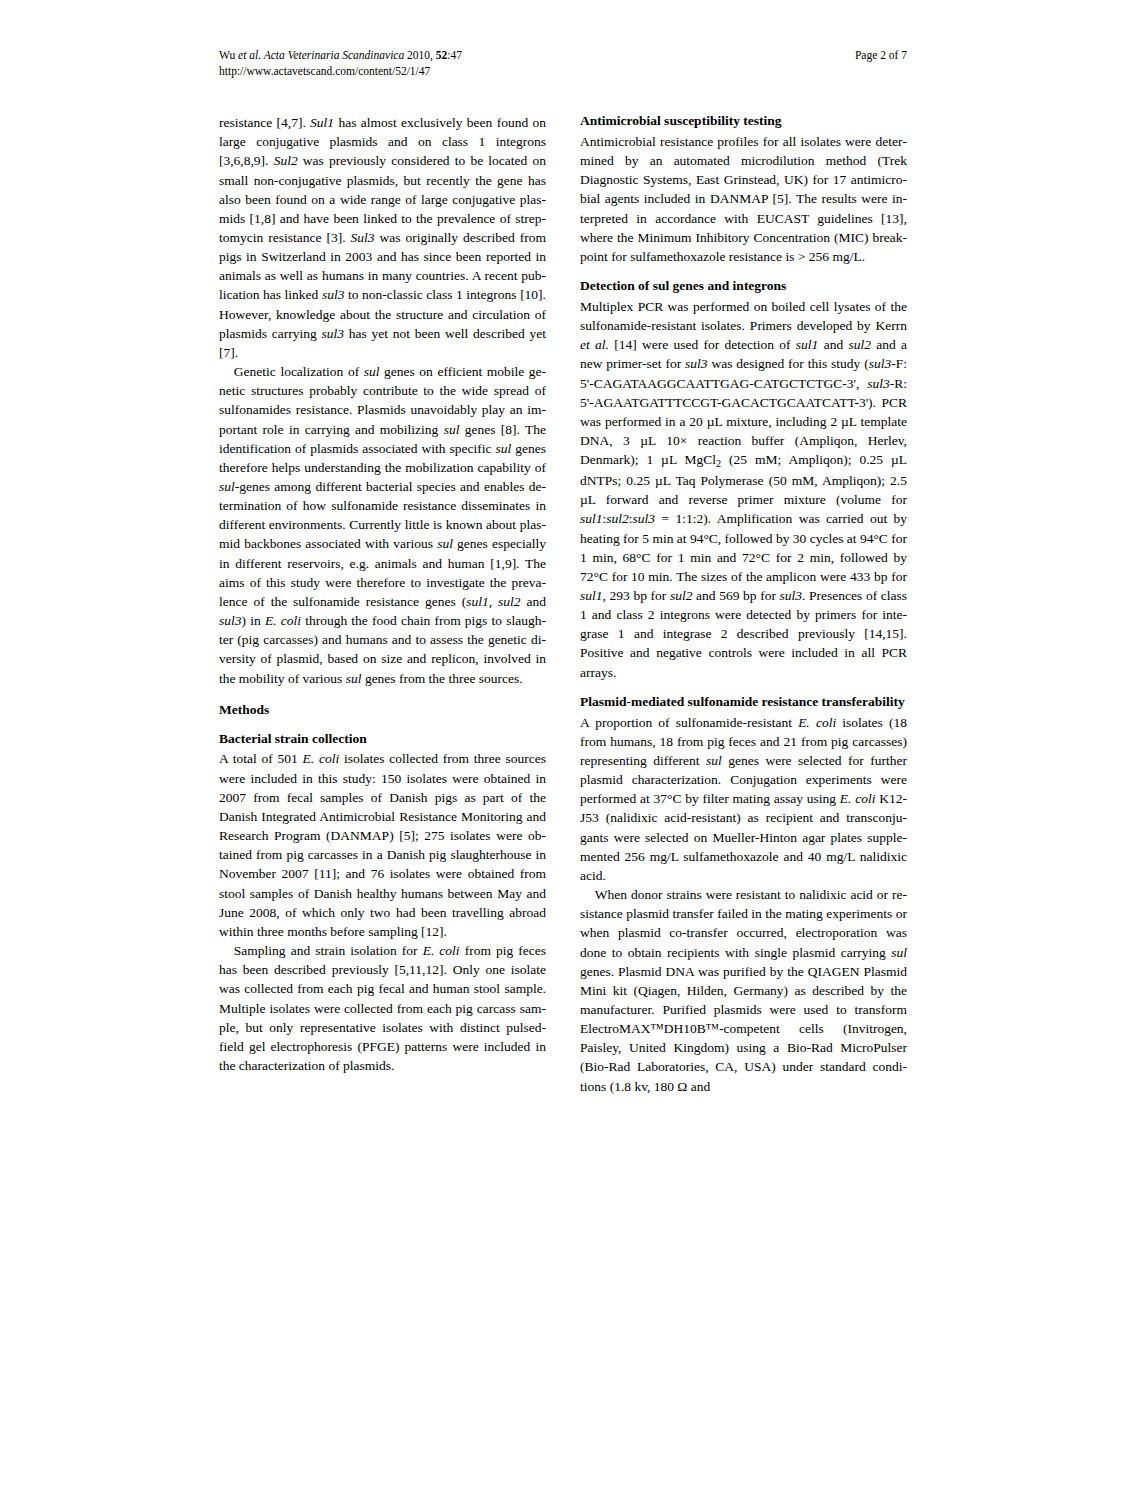Wu et al. Acta Veterinaria Scandinavica 2010, 52:47
http://www.actavetscand.com/content/52/1/47
Page 2 of 7
resistance [4,7]. Sul1 has almost exclusively been found on large conjugative plasmids and on class 1 integrons [3,6,8,9]. Sul2 was previously considered to be located on small non-conjugative plasmids, but recently the gene has also been found on a wide range of large conjugative plasmids [1,8] and have been linked to the prevalence of streptomycin resistance [3]. Sul3 was originally described from pigs in Switzerland in 2003 and has since been reported in animals as well as humans in many countries. A recent publication has linked sul3 to non-classic class 1 integrons [10]. However, knowledge about the structure and circulation of plasmids carrying sul3 has yet not been well described yet [7].
Genetic localization of sul genes on efficient mobile genetic structures probably contribute to the wide spread of sulfonamides resistance. Plasmids unavoidably play an important role in carrying and mobilizing sul genes [8]. The identification of plasmids associated with specific sul genes therefore helps understanding the mobilization capability of sul-genes among different bacterial species and enables determination of how sulfonamide resistance disseminates in different environments. Currently little is known about plasmid backbones associated with various sul genes especially in different reservoirs, e.g. animals and human [1,9]. The aims of this study were therefore to investigate the prevalence of the sulfonamide resistance genes (sul1, sul2 and sul3) in E. coli through the food chain from pigs to slaughter (pig carcasses) and humans and to assess the genetic diversity of plasmid, based on size and replicon, involved in the mobility of various sul genes from the three sources.
Methods
Bacterial strain collection
A total of 501 E. coli isolates collected from three sources were included in this study: 150 isolates were obtained in 2007 from fecal samples of Danish pigs as part of the Danish Integrated Antimicrobial Resistance Monitoring and Research Program (DANMAP) [5]; 275 isolates were obtained from pig carcasses in a Danish pig slaughterhouse in November 2007 [11]; and 76 isolates were obtained from stool samples of Danish healthy humans between May and June 2008, of which only two had been travelling abroad within three months before sampling [12].
Sampling and strain isolation for E. coli from pig feces has been described previously [5,11,12]. Only one isolate was collected from each pig fecal and human stool sample. Multiple isolates were collected from each pig carcass sample, but only representative isolates with distinct pulsed-field gel electrophoresis (PFGE) patterns were included in the characterization of plasmids.
Antimicrobial susceptibility testing
Antimicrobial resistance profiles for all isolates were determined by an automated microdilution method (Trek Diagnostic Systems, East Grinstead, UK) for 17 antimicrobial agents included in DANMAP [5]. The results were interpreted in accordance with EUCAST guidelines [13], where the Minimum Inhibitory Concentration (MIC) breakpoint for sulfamethoxazole resistance is > 256 mg/L.
Detection of sul genes and integrons
Multiplex PCR was performed on boiled cell lysates of the sulfonamide-resistant isolates. Primers developed by Kerrn et al. [14] were used for detection of sul1 and sul2 and a new primer-set for sul3 was designed for this study (sul3-F: 5'-CAGATAAGGCAATTGAG-CATGCTCTGC-3', sul3-R: 5'-AGAATGATTTCCGT-GACACTGCAATCATT-3'). PCR was performed in a 20 µL mixture, including 2 µL template DNA, 3 µL 10× reaction buffer (Ampliqon, Herlev, Denmark); 1 µL MgCl2 (25 mM; Ampliqon); 0.25 µL dNTPs; 0.25 µL Taq Polymerase (50 mM, Ampliqon); 2.5 µL forward and reverse primer mixture (volume for sul1:sul2:sul3 = 1:1:2). Amplification was carried out by heating for 5 min at 94°C, followed by 30 cycles at 94°C for 1 min, 68°C for 1 min and 72°C for 2 min, followed by 72°C for 10 min. The sizes of the amplicon were 433 bp for sul1, 293 bp for sul2 and 569 bp for sul3. Presences of class 1 and class 2 integrons were detected by primers for integrase 1 and integrase 2 described previously [14,15]. Positive and negative controls were included in all PCR arrays.
Plasmid-mediated sulfonamide resistance transferability
A proportion of sulfonamide-resistant E. coli isolates (18 from humans, 18 from pig feces and 21 from pig carcasses) representing different sul genes were selected for further plasmid characterization. Conjugation experiments were performed at 37°C by filter mating assay using E. coli K12-J53 (nalidixic acid-resistant) as recipient and transconjugants were selected on Mueller-Hinton agar plates supplemented 256 mg/L sulfamethoxazole and 40 mg/L nalidixic acid.
When donor strains were resistant to nalidixic acid or resistance plasmid transfer failed in the mating experiments or when plasmid co-transfer occurred, electroporation was done to obtain recipients with single plasmid carrying sul genes. Plasmid DNA was purified by the QIAGEN Plasmid Mini kit (Qiagen, Hilden, Germany) as described by the manufacturer. Purified plasmids were used to transform ElectroMAX™DH10B™-competent cells (Invitrogen, Paisley, United Kingdom) using a Bio-Rad MicroPulser (Bio-Rad Laboratories, CA, USA) under standard conditions (1.8 kv, 180 Ω and